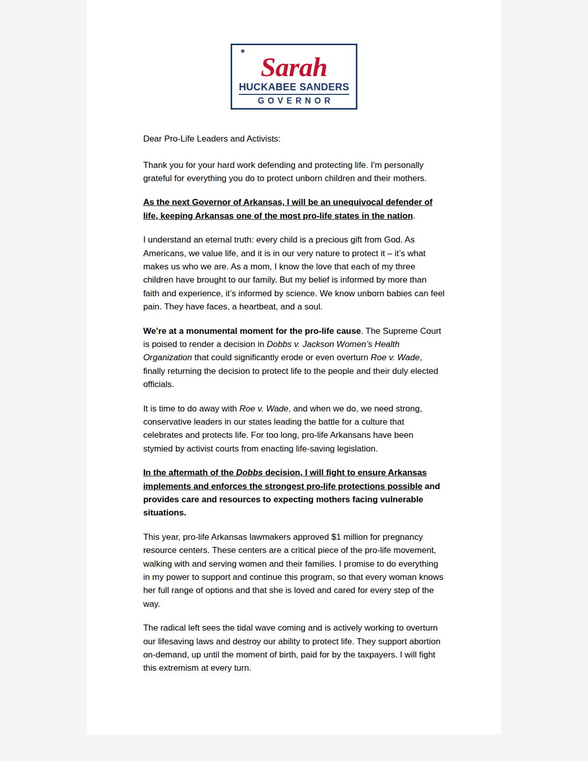★ Sarah HUCKABEE SANDERS
GOVERNOR
Dear Pro-Life Leaders and Activists:
Thank you for your hard work defending and protecting life. I'm personally grateful for everything you do to protect unborn children and their mothers.
As the next Governor of Arkansas, I will be an unequivocal defender of life, keeping Arkansas one of the most pro-life states in the nation.
I understand an eternal truth: every child is a precious gift from God. As Americans, we value life, and it is in our very nature to protect it – it’s what makes us who we are. As a mom, I know the love that each of my three children have brought to our family. But my belief is informed by more than faith and experience, it’s informed by science. We know unborn babies can feel pain. They have faces, a heartbeat, and a soul.
We’re at a monumental moment for the pro-life cause. The Supreme Court is poised to render a decision in Dobbs v. Jackson Women’s Health Organization that could significantly erode or even overturn Roe v. Wade, finally returning the decision to protect life to the people and their duly elected officials.
It is time to do away with Roe v. Wade, and when we do, we need strong, conservative leaders in our states leading the battle for a culture that celebrates and protects life. For too long, pro-life Arkansans have been stymied by activist courts from enacting life-saving legislation.
In the aftermath of the Dobbs decision, I will fight to ensure Arkansas implements and enforces the strongest pro-life protections possible and provides care and resources to expecting mothers facing vulnerable situations.
This year, pro-life Arkansas lawmakers approved $1 million for pregnancy resource centers. These centers are a critical piece of the pro-life movement, walking with and serving women and their families. I promise to do everything in my power to support and continue this program, so that every woman knows her full range of options and that she is loved and cared for every step of the way.
The radical left sees the tidal wave coming and is actively working to overturn our lifesaving laws and destroy our ability to protect life. They support abortion on-demand, up until the moment of birth, paid for by the taxpayers. I will fight this extremism at every turn.